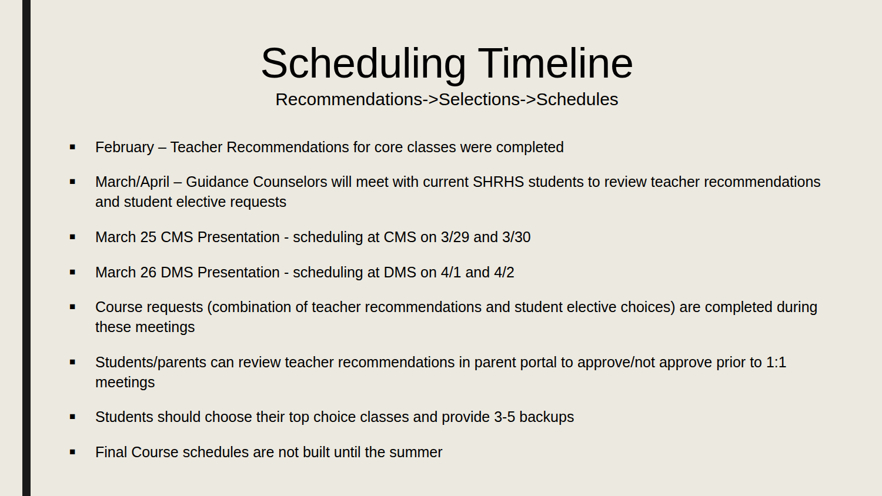Scheduling Timeline
Recommendations->Selections->Schedules
February – Teacher Recommendations for core classes were completed
March/April – Guidance Counselors will meet with current SHRHS students to review teacher recommendations and student elective requests
March 25 CMS Presentation - scheduling at CMS on 3/29 and 3/30
March 26 DMS Presentation - scheduling at DMS on 4/1 and 4/2
Course requests (combination of teacher recommendations and student elective choices) are completed during these meetings
Students/parents can review teacher recommendations in parent portal to approve/not approve prior to 1:1 meetings
Students should choose their top choice classes and provide 3-5 backups
Final Course schedules are not built until the summer